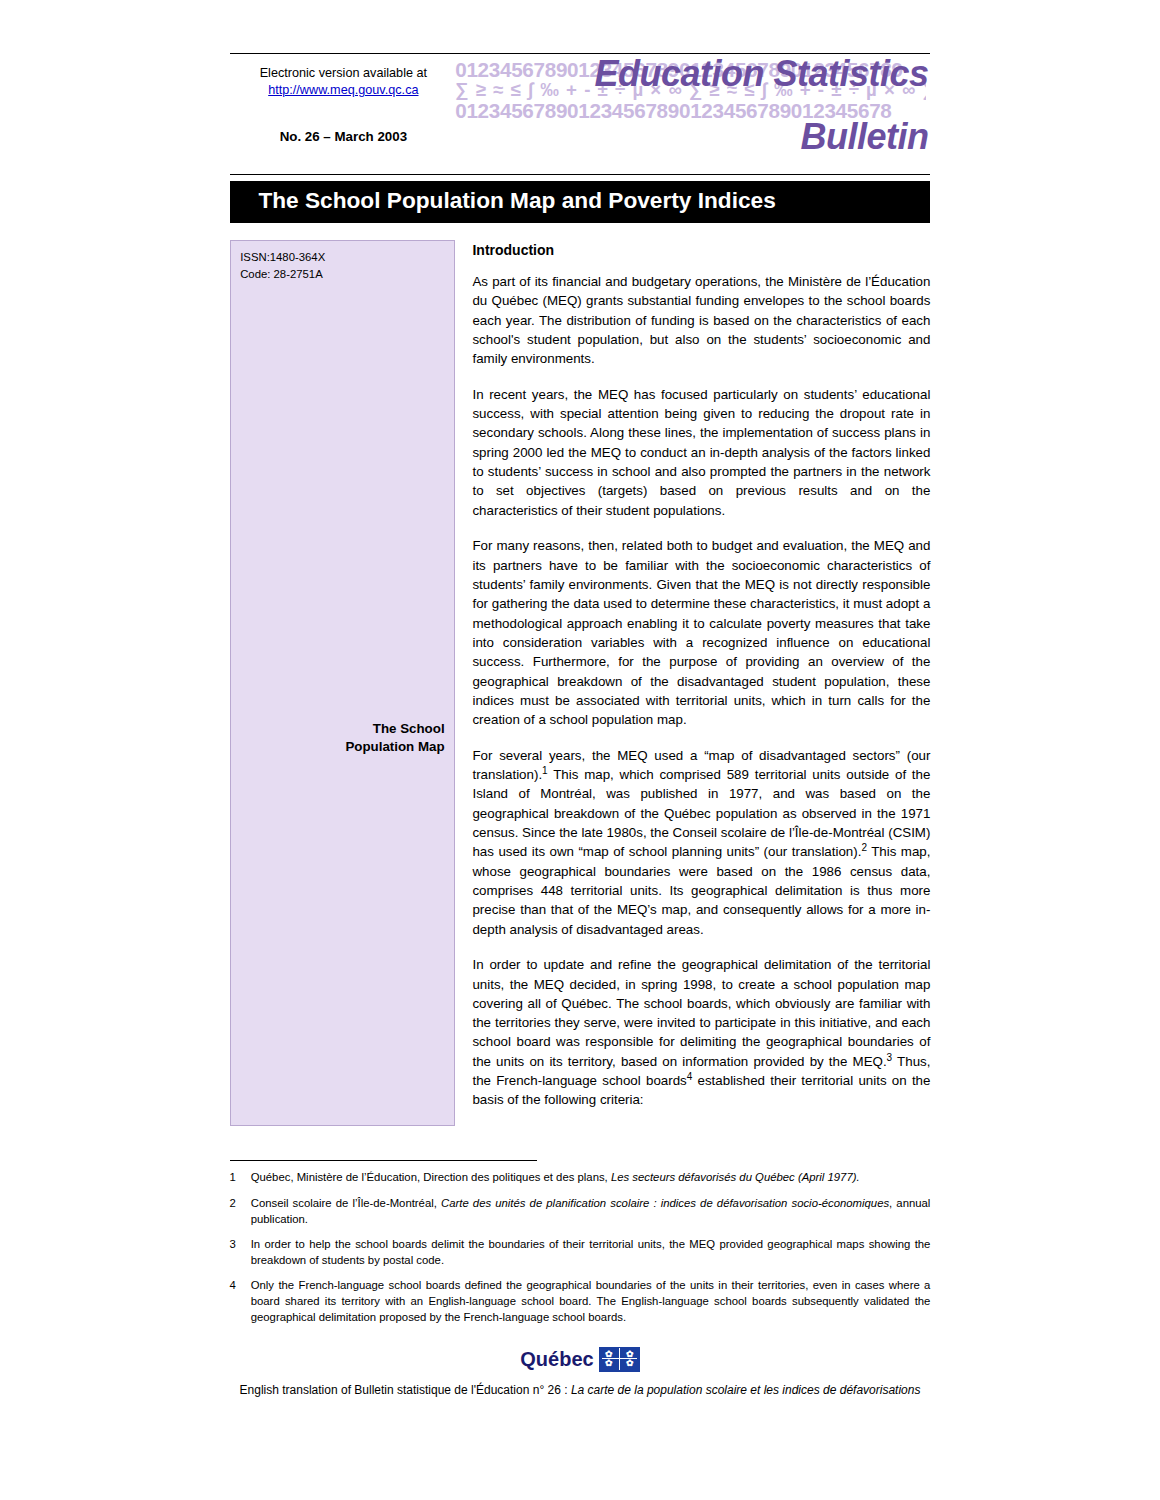Electronic version available at
http://www.meq.gouv.qc.ca
No. 26 – March 2003
0123456789012345678901234567890123456789
∑ ≥ ≈ ≤ ∫ ‰ + - ± ÷ µ × ∞ ∑ ≥ ≈ ≤ ∫ ‰ + - ± ÷ µ × ∞ ∑ ≥
012345678901234567890123456789012345678
Education Statistics
Bulletin
The School Population Map and Poverty Indices
ISSN:1480-364X
Code: 28-2751A
The School
Population Map
Introduction
As part of its financial and budgetary operations, the Ministère de l’Éducation du Québec (MEQ) grants substantial funding envelopes to the school boards each year. The distribution of funding is based on the characteristics of each school's student population, but also on the students’ socioeconomic and family environments.
In recent years, the MEQ has focused particularly on students’ educational success, with special attention being given to reducing the dropout rate in secondary schools. Along these lines, the implementation of success plans in spring 2000 led the MEQ to conduct an in-depth analysis of the factors linked to students’ success in school and also prompted the partners in the network to set objectives (targets) based on previous results and on the characteristics of their student populations.
For many reasons, then, related both to budget and evaluation, the MEQ and its partners have to be familiar with the socioeconomic characteristics of students’ family environments. Given that the MEQ is not directly responsible for gathering the data used to determine these characteristics, it must adopt a methodological approach enabling it to calculate poverty measures that take into consideration variables with a recognized influence on educational success. Furthermore, for the purpose of providing an overview of the geographical breakdown of the disadvantaged student population, these indices must be associated with territorial units, which in turn calls for the creation of a school population map.
For several years, the MEQ used a “map of disadvantaged sectors” (our translation).1 This map, which comprised 589 territorial units outside of the Island of Montréal, was published in 1977, and was based on the geographical breakdown of the Québec population as observed in the 1971 census. Since the late 1980s, the Conseil scolaire de l’Île-de-Montréal (CSIM) has used its own “map of school planning units” (our translation).2 This map, whose geographical boundaries were based on the 1986 census data, comprises 448 territorial units. Its geographical delimitation is thus more precise than that of the MEQ’s map, and consequently allows for a more in-depth analysis of disadvantaged areas.
In order to update and refine the geographical delimitation of the territorial units, the MEQ decided, in spring 1998, to create a school population map covering all of Québec. The school boards, which obviously are familiar with the territories they serve, were invited to participate in this initiative, and each school board was responsible for delimiting the geographical boundaries of the units on its territory, based on information provided by the MEQ.3 Thus, the French-language school boards4 established their territorial units on the basis of the following criteria:
1
Québec, Ministère de l’Éducation, Direction des politiques et des plans, Les secteurs défavorisés du Québec (April 1977).
2
Conseil scolaire de l’Île-de-Montréal, Carte des unités de planification scolaire : indices de défavorisation socio-économiques, annual publication.
3
In order to help the school boards delimit the boundaries of their territorial units, the MEQ provided geographical maps showing the breakdown of students by postal code.
4
Only the French-language school boards defined the geographical boundaries of the units in their territories, even in cases where a board shared its territory with an English-language school board. The English-language school boards subsequently validated the geographical delimitation proposed by the French-language school boards.
Québec ✿ ✿ ✿ ✿
English translation of Bulletin statistique de l'Éducation n° 26 : La carte de la population scolaire et les indices de défavorisations